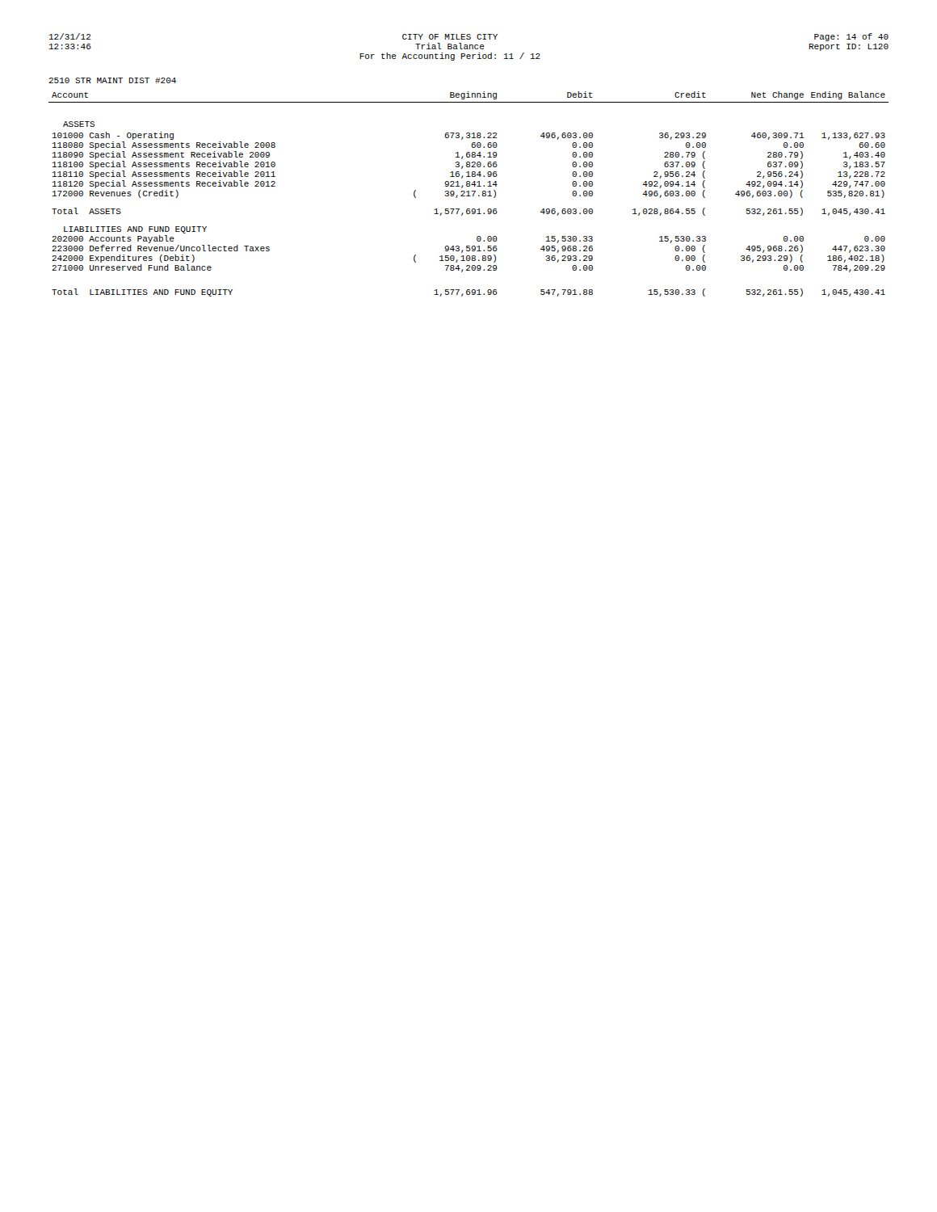12/31/12
12:33:46
CITY OF MILES CITY
Trial Balance
For the Accounting Period: 11 / 12
Page: 14 of 40
Report ID: L120
2510 STR MAINT DIST #204
| Account | Beginning | Debit | Credit | Net Change | Ending Balance |
| --- | --- | --- | --- | --- | --- |
| ASSETS | |
| 101000 Cash - Operating | 673,318.22 | 496,603.00 | 36,293.29 | 460,309.71 | 1,133,627.93 |
| 118080 Special Assessments Receivable 2008 | 60.60 | 0.00 | 0.00 | 0.00 | 60.60 |
| 118090 Special Assessment Receivable 2009 | 1,684.19 | 0.00 | 280.79 ( | 280.79) | 1,403.40 |
| 118100 Special Assessments Receivable 2010 | 3,820.66 | 0.00 | 637.09 ( | 637.09) | 3,183.57 |
| 118110 Special Assessments Receivable 2011 | 16,184.96 | 0.00 | 2,956.24 ( | 2,956.24) | 13,228.72 |
| 118120 Special Assessments Receivable 2012 | 921,841.14 | 0.00 | 492,094.14 ( | 492,094.14) | 429,747.00 |
| 172000 Revenues (Credit) | ( 39,217.81) | 0.00 | 496,603.00 ( | 496,603.00) ( | 535,820.81) |
| Total ASSETS | 1,577,691.96 | 496,603.00 | 1,028,864.55 ( | 532,261.55) | 1,045,430.41 |
| LIABILITIES AND FUND EQUITY | |
| 202000 Accounts Payable | 0.00 | 15,530.33 | 15,530.33 | 0.00 | 0.00 |
| 223000 Deferred Revenue/Uncollected Taxes | 943,591.56 | 495,968.26 | 0.00 ( | 495,968.26) | 447,623.30 |
| 242000 Expenditures (Debit) | ( 150,108.89) | 36,293.29 | 0.00 ( | 36,293.29) ( | 186,402.18) |
| 271000 Unreserved Fund Balance | 784,209.29 | 0.00 | 0.00 | 0.00 | 784,209.29 |
| Total LIABILITIES AND FUND EQUITY | 1,577,691.96 | 547,791.88 | 15,530.33 ( | 532,261.55) | 1,045,430.41 |